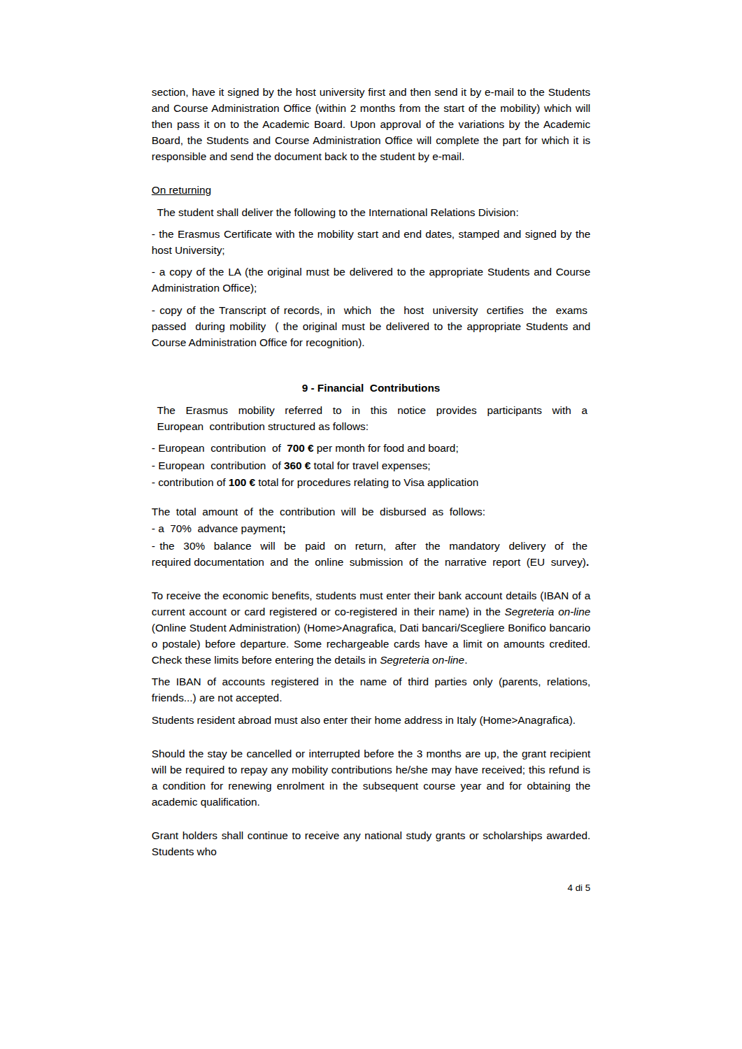section, have it signed by the host university first and then send it by e-mail to the Students and Course Administration Office (within 2 months from the start of the mobility) which will then pass it on to the Academic Board. Upon approval of the variations by the Academic Board, the Students and Course Administration Office will complete the part for which it is responsible and send the document back to the student by e-mail.
On returning
The student shall deliver the following to the International Relations Division:
- the Erasmus Certificate with the mobility start and end dates, stamped and signed by the host University;
- a copy of the LA (the original must be delivered to the appropriate Students and Course Administration Office);
- copy of the Transcript of records, in which the host university certifies the exams passed during mobility ( the original must be delivered to the appropriate Students and Course Administration Office for recognition).
9 - Financial Contributions
The Erasmus mobility referred to in this notice provides participants with a European contribution structured as follows:
- European contribution of 700 € per month for food and board;
- European contribution of 360 € total for travel expenses;
- contribution of 100 € total for procedures relating to Visa application
The total amount of the contribution will be disbursed as follows:
- a 70% advance payment;
- the 30% balance will be paid on return, after the mandatory delivery of the required documentation and the online submission of the narrative report (EU survey).
To receive the economic benefits, students must enter their bank account details (IBAN of a current account or card registered or co-registered in their name) in the Segreteria on-line (Online Student Administration) (Home>Anagrafica, Dati bancari/Scegliere Bonifico bancario o postale) before departure. Some rechargeable cards have a limit on amounts credited. Check these limits before entering the details in Segreteria on-line.
The IBAN of accounts registered in the name of third parties only (parents, relations, friends...) are not accepted.
Students resident abroad must also enter their home address in Italy (Home>Anagrafica).
Should the stay be cancelled or interrupted before the 3 months are up, the grant recipient will be required to repay any mobility contributions he/she may have received; this refund is a condition for renewing enrolment in the subsequent course year and for obtaining the academic qualification.
Grant holders shall continue to receive any national study grants or scholarships awarded. Students who
4 di 5